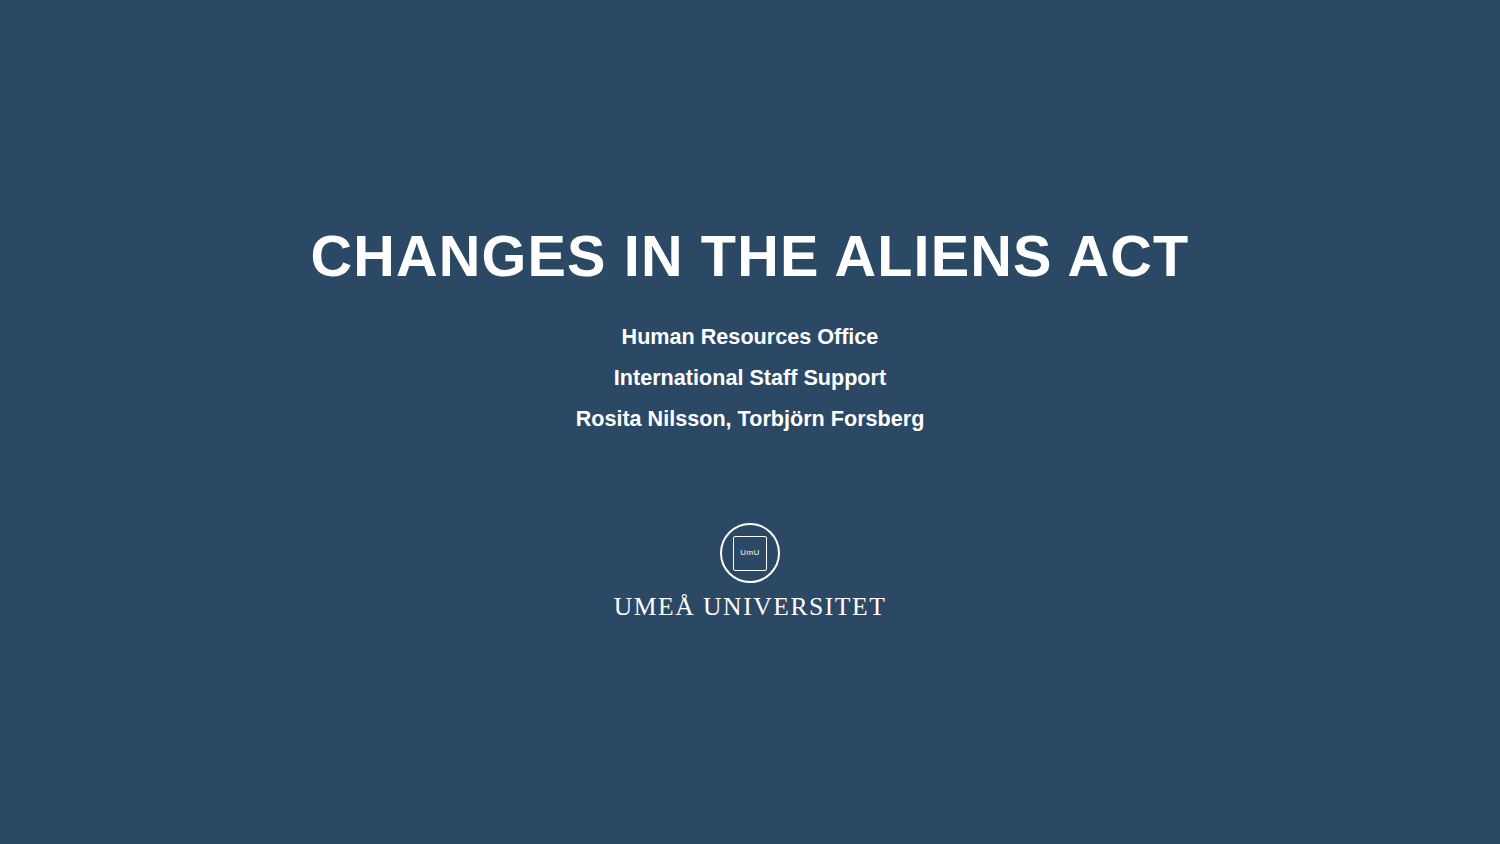CHANGES IN THE ALIENS ACT
Human Resources Office
International Staff Support
Rosita Nilsson, Torbjörn Forsberg
UmU
UMEÅ UNIVERSITET